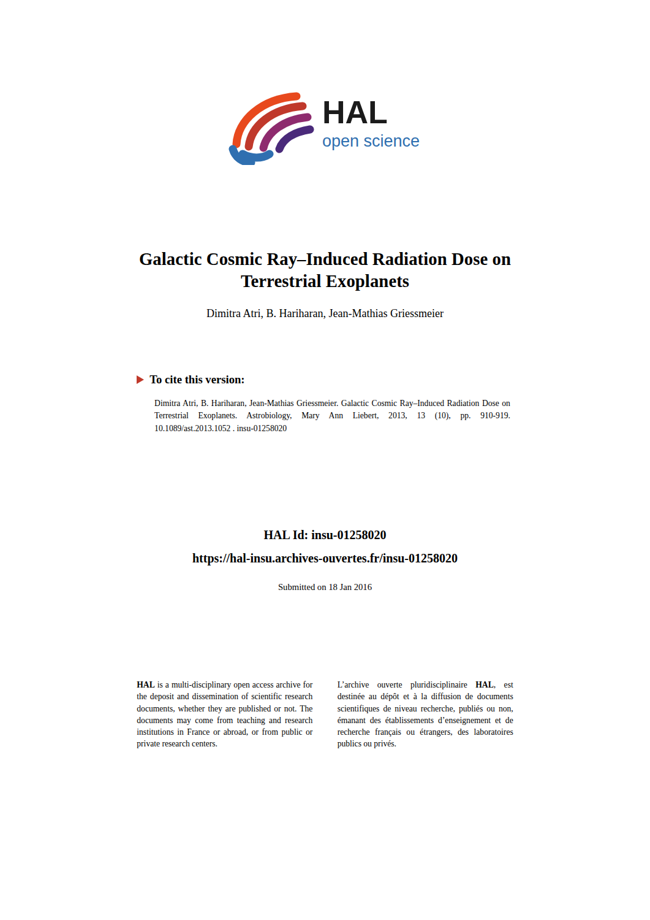HAL open science
Galactic Cosmic Ray–Induced Radiation Dose on
Terrestrial Exoplanets
Dimitra Atri, B. Hariharan, Jean-Mathias Griessmeier
To cite this version:
Dimitra Atri, B. Hariharan, Jean-Mathias Griessmeier. Galactic Cosmic Ray–Induced Radiation Dose on Terrestrial Exoplanets. Astrobiology, Mary Ann Liebert, 2013, 13 (10), pp. 910-919. 10.1089/ast.2013.1052 . insu-01258020
HAL Id: insu-01258020
https://hal-insu.archives-ouvertes.fr/insu-01258020
Submitted on 18 Jan 2016
HAL is a multi-disciplinary open access archive for the deposit and dissemination of scientific research documents, whether they are published or not. The documents may come from teaching and research institutions in France or abroad, or from public or private research centers.
L’archive ouverte pluridisciplinaire HAL, est destinée au dépôt et à la diffusion de documents scientifiques de niveau recherche, publiés ou non, émanant des établissements d’enseignement et de recherche français ou étrangers, des laboratoires publics ou privés.